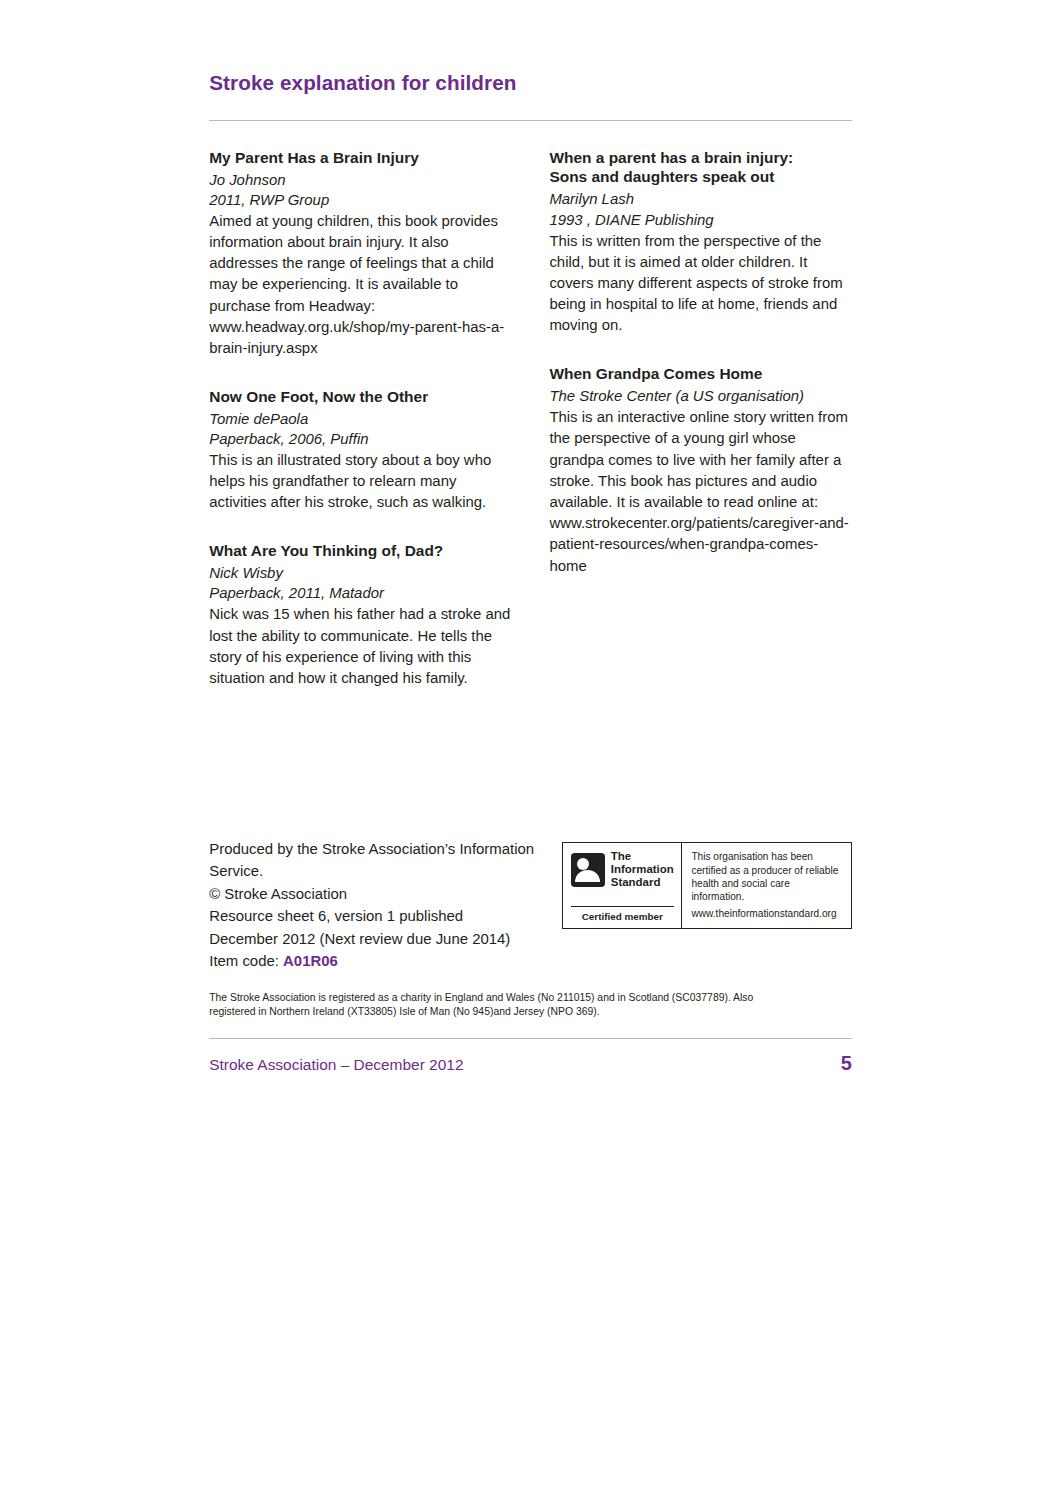Stroke explanation for children
My Parent Has a Brain Injury
Jo Johnson
2011, RWP Group
Aimed at young children, this book provides information about brain injury. It also addresses the range of feelings that a child may be experiencing. It is available to purchase from Headway:
www.headway.org.uk/shop/my-parent-has-a-brain-injury.aspx
Now One Foot, Now the Other
Tomie dePaola
Paperback, 2006, Puffin
This is an illustrated story about a boy who helps his grandfather to relearn many activities after his stroke, such as walking.
What Are You Thinking of, Dad?
Nick Wisby
Paperback, 2011, Matador
Nick was 15 when his father had a stroke and lost the ability to communicate. He tells the story of his experience of living with this situation and how it changed his family.
When a parent has a brain injury:
Sons and daughters speak out
Marilyn Lash
1993 , DIANE Publishing
This is written from the perspective of the child, but it is aimed at older children. It covers many different aspects of stroke from being in hospital to life at home, friends and moving on.
When Grandpa Comes Home
The Stroke Center (a US organisation)
This is an interactive online story written from the perspective of a young girl whose grandpa comes to live with her family after a stroke. This book has pictures and audio available. It is available to read online at:
www.strokecenter.org/patients/caregiver-and-patient-resources/when-grandpa-comes-home
Produced by the Stroke Association’s Information Service.
© Stroke Association
Resource sheet 6, version 1 published
December 2012 (Next review due June 2014)
Item code: A01R06
The
Information
Standard
Certified member
This organisation has been certified as a producer of reliable health and social care information. www.theinformationstandard.org
The Stroke Association is registered as a charity in England and Wales (No 211015) and in Scotland (SC037789). Also registered in Northern Ireland (XT33805) Isle of Man (No 945)and Jersey (NPO 369).
Stroke Association – December 2012
5